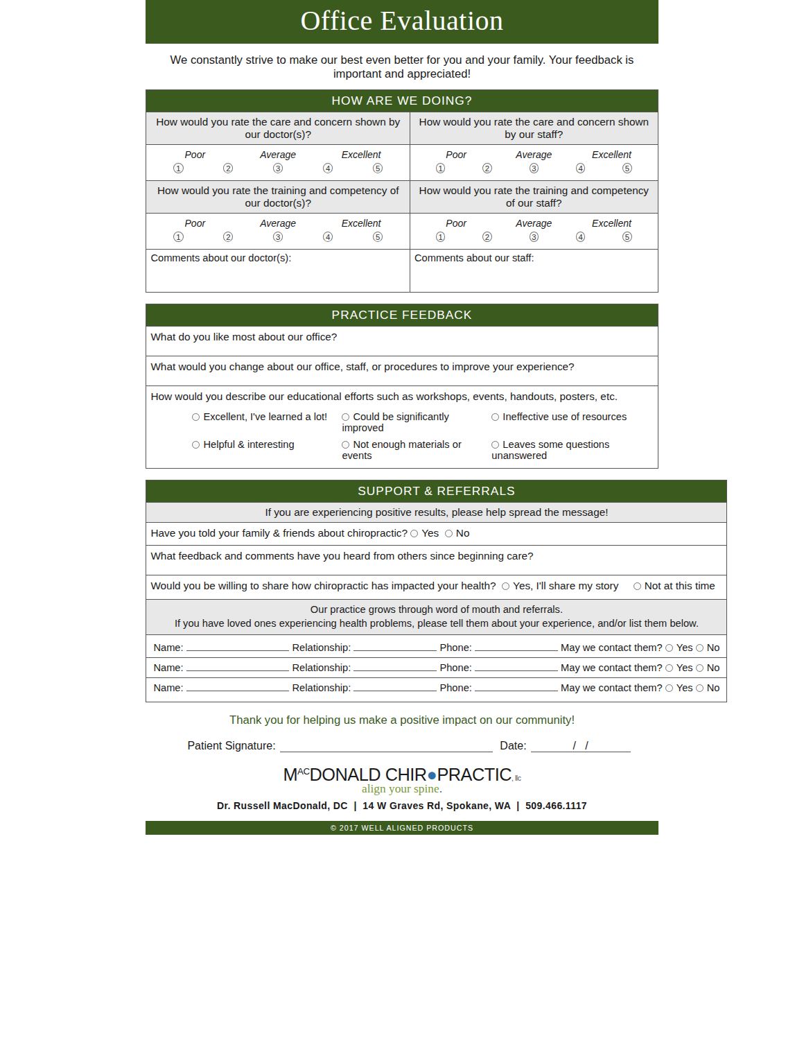Office Evaluation
We constantly strive to make our best even better for you and your family. Your feedback is important and appreciated!
| HOW ARE WE DOING? |
| How would you rate the care and concern shown by our doctor(s)? | How would you rate the care and concern shown by our staff? |
| Poor Average Excellent 1 2 3 4 5 | Poor Average Excellent 1 2 3 4 5 |
| How would you rate the training and competency of our doctor(s)? | How would you rate the training and competency of our staff? |
| Poor Average Excellent 1 2 3 4 5 | Poor Average Excellent 1 2 3 4 5 |
| Comments about our doctor(s): | Comments about our staff: |
| PRACTICE FEEDBACK |
| What do you like most about our office? |
| What would you change about our office, staff, or procedures to improve your experience? |
| How would you describe our educational efforts such as workshops, events, handouts, posters, etc. Excellent, I've learned a lot! Could be significantly improved Ineffective use of resources Helpful & interesting Not enough materials or events Leaves some questions unanswered |
| SUPPORT & REFERRALS |
| If you are experiencing positive results, please help spread the message! |
| Have you told your family & friends about chiropractic? Yes No |
| What feedback and comments have you heard from others since beginning care? |
| Would you be willing to share how chiropractic has impacted your health? Yes, I'll share my story Not at this time |
| Our practice grows through word of mouth and referrals. If you have loved ones experiencing health problems, please tell them about your experience, and/or list them below. |
| Name: Relationship: Phone: May we contact them? Yes No |
| Name: Relationship: Phone: May we contact them? Yes No |
| Name: Relationship: Phone: May we contact them? Yes No |
Thank you for helping us make a positive impact on our community!
Patient Signature: Date: / /
MACDONALD CHIR●PRACTIC, llc
align your spine.
Dr. Russell MacDonald, DC | 14 W Graves Rd, Spokane, WA | 509.466.1117
© 2017 WELL ALIGNED PRODUCTS